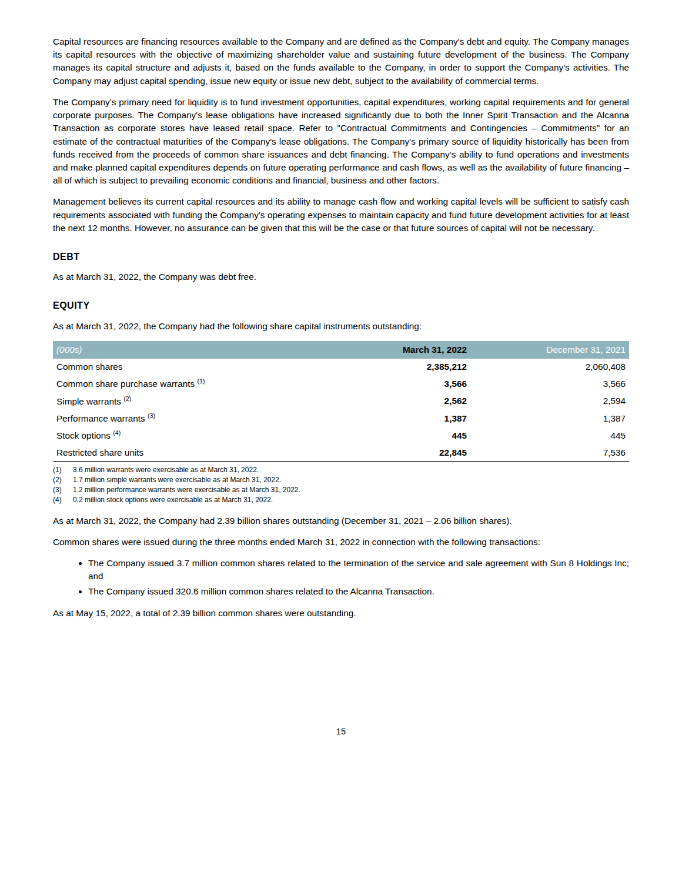Capital resources are financing resources available to the Company and are defined as the Company's debt and equity. The Company manages its capital resources with the objective of maximizing shareholder value and sustaining future development of the business. The Company manages its capital structure and adjusts it, based on the funds available to the Company, in order to support the Company's activities. The Company may adjust capital spending, issue new equity or issue new debt, subject to the availability of commercial terms.
The Company's primary need for liquidity is to fund investment opportunities, capital expenditures, working capital requirements and for general corporate purposes. The Company's lease obligations have increased significantly due to both the Inner Spirit Transaction and the Alcanna Transaction as corporate stores have leased retail space. Refer to "Contractual Commitments and Contingencies – Commitments" for an estimate of the contractual maturities of the Company's lease obligations. The Company's primary source of liquidity historically has been from funds received from the proceeds of common share issuances and debt financing. The Company's ability to fund operations and investments and make planned capital expenditures depends on future operating performance and cash flows, as well as the availability of future financing – all of which is subject to prevailing economic conditions and financial, business and other factors.
Management believes its current capital resources and its ability to manage cash flow and working capital levels will be sufficient to satisfy cash requirements associated with funding the Company's operating expenses to maintain capacity and fund future development activities for at least the next 12 months. However, no assurance can be given that this will be the case or that future sources of capital will not be necessary.
DEBT
As at March 31, 2022, the Company was debt free.
EQUITY
As at March 31, 2022, the Company had the following share capital instruments outstanding:
| (000s) | March 31, 2022 | December 31, 2021 |
| --- | --- | --- |
| Common shares | 2,385,212 | 2,060,408 |
| Common share purchase warrants (1) | 3,566 | 3,566 |
| Simple warrants (2) | 2,562 | 2,594 |
| Performance warrants (3) | 1,387 | 1,387 |
| Stock options (4) | 445 | 445 |
| Restricted share units | 22,845 | 7,536 |
(1) 3.6 million warrants were exercisable as at March 31, 2022.
(2) 1.7 million simple warrants were exercisable as at March 31, 2022.
(3) 1.2 million performance warrants were exercisable as at March 31, 2022.
(4) 0.2 million stock options were exercisable as at March 31, 2022.
As at March 31, 2022, the Company had 2.39 billion shares outstanding (December 31, 2021 – 2.06 billion shares).
Common shares were issued during the three months ended March 31, 2022 in connection with the following transactions:
The Company issued 3.7 million common shares related to the termination of the service and sale agreement with Sun 8 Holdings Inc; and
The Company issued 320.6 million common shares related to the Alcanna Transaction.
As at May 15, 2022, a total of 2.39 billion common shares were outstanding.
15